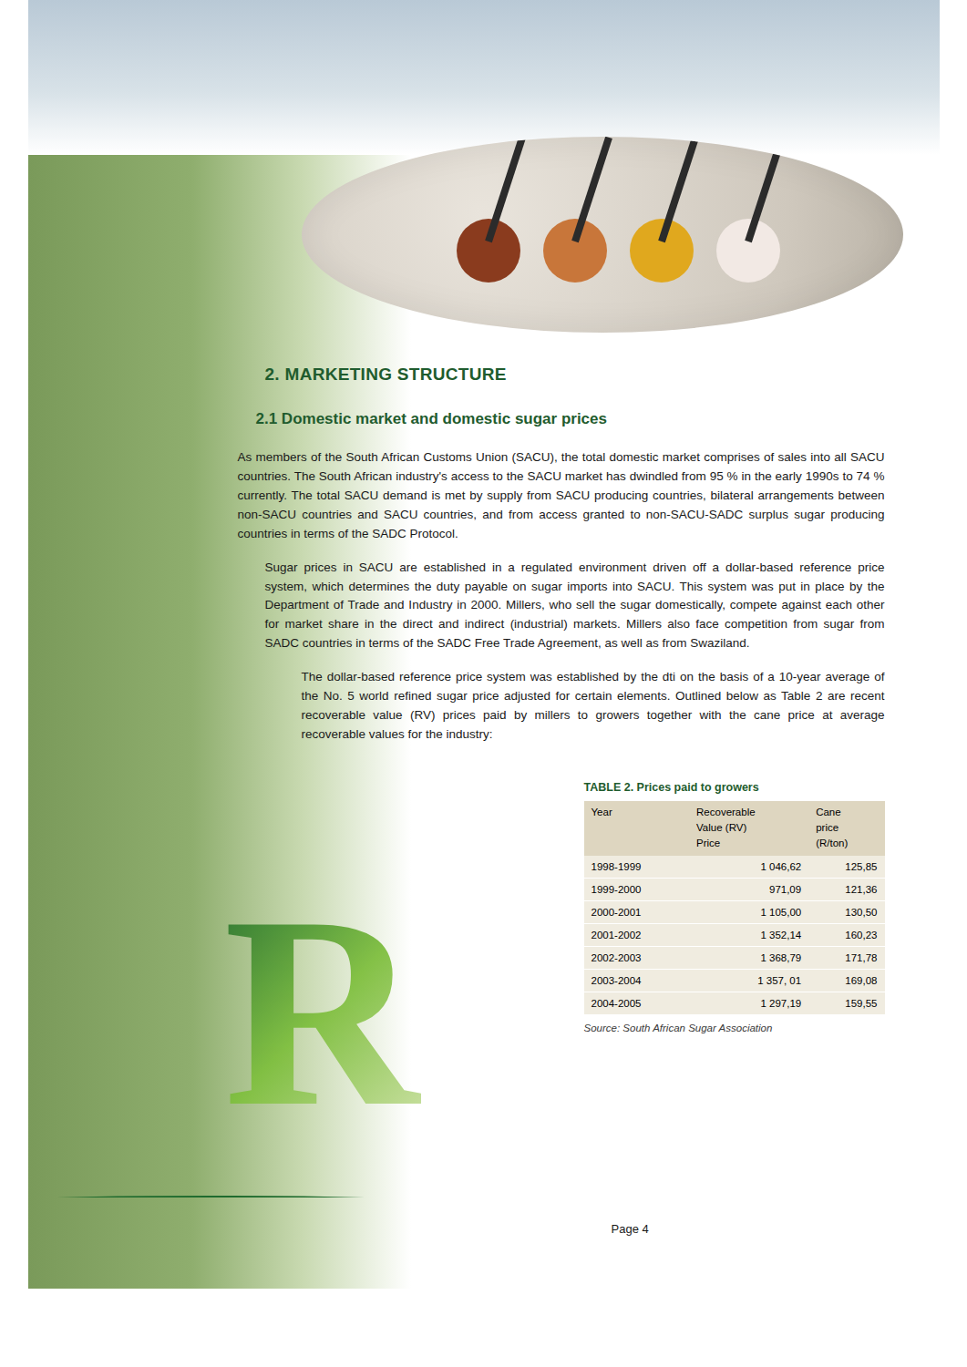R
2. MARKETING STRUCTURE
2.1 Domestic market and domestic sugar prices
As members of the South African Customs Union (SACU), the total domestic market comprises of sales into all SACU countries. The South African industry's access to the SACU market has dwindled from 95 % in the early 1990s to 74 % currently. The total SACU demand is met by supply from SACU producing countries, bilateral arrangements between non-SACU countries and SACU countries, and from access granted to non-SACU-SADC surplus sugar producing countries in terms of the SADC Protocol.
Sugar prices in SACU are established in a regulated environment driven off a dollar-based reference price system, which determines the duty payable on sugar imports into SACU. This system was put in place by the Department of Trade and Industry in 2000. Millers, who sell the sugar domestically, compete against each other for market share in the direct and indirect (industrial) markets. Millers also face competition from sugar from SADC countries in terms of the SADC Free Trade Agreement, as well as from Swaziland.
The dollar-based reference price system was established by the dti on the basis of a 10-year average of the No. 5 world refined sugar price adjusted for certain elements. Outlined below as Table 2 are recent recoverable value (RV) prices paid by millers to growers together with the cane price at average recoverable values for the industry:
TABLE 2. Prices paid to growers
| Year | Recoverable Value (RV) Price | Cane price (R/ton) |
| --- | --- | --- |
| 1998-1999 | 1 046,62 | 125,85 |
| 1999-2000 | 971,09 | 121,36 |
| 2000-2001 | 1 105,00 | 130,50 |
| 2001-2002 | 1 352,14 | 160,23 |
| 2002-2003 | 1 368,79 | 171,78 |
| 2003-2004 | 1 357, 01 | 169,08 |
| 2004-2005 | 1 297,19 | 159,55 |
Source: South African Sugar Association
Page 4